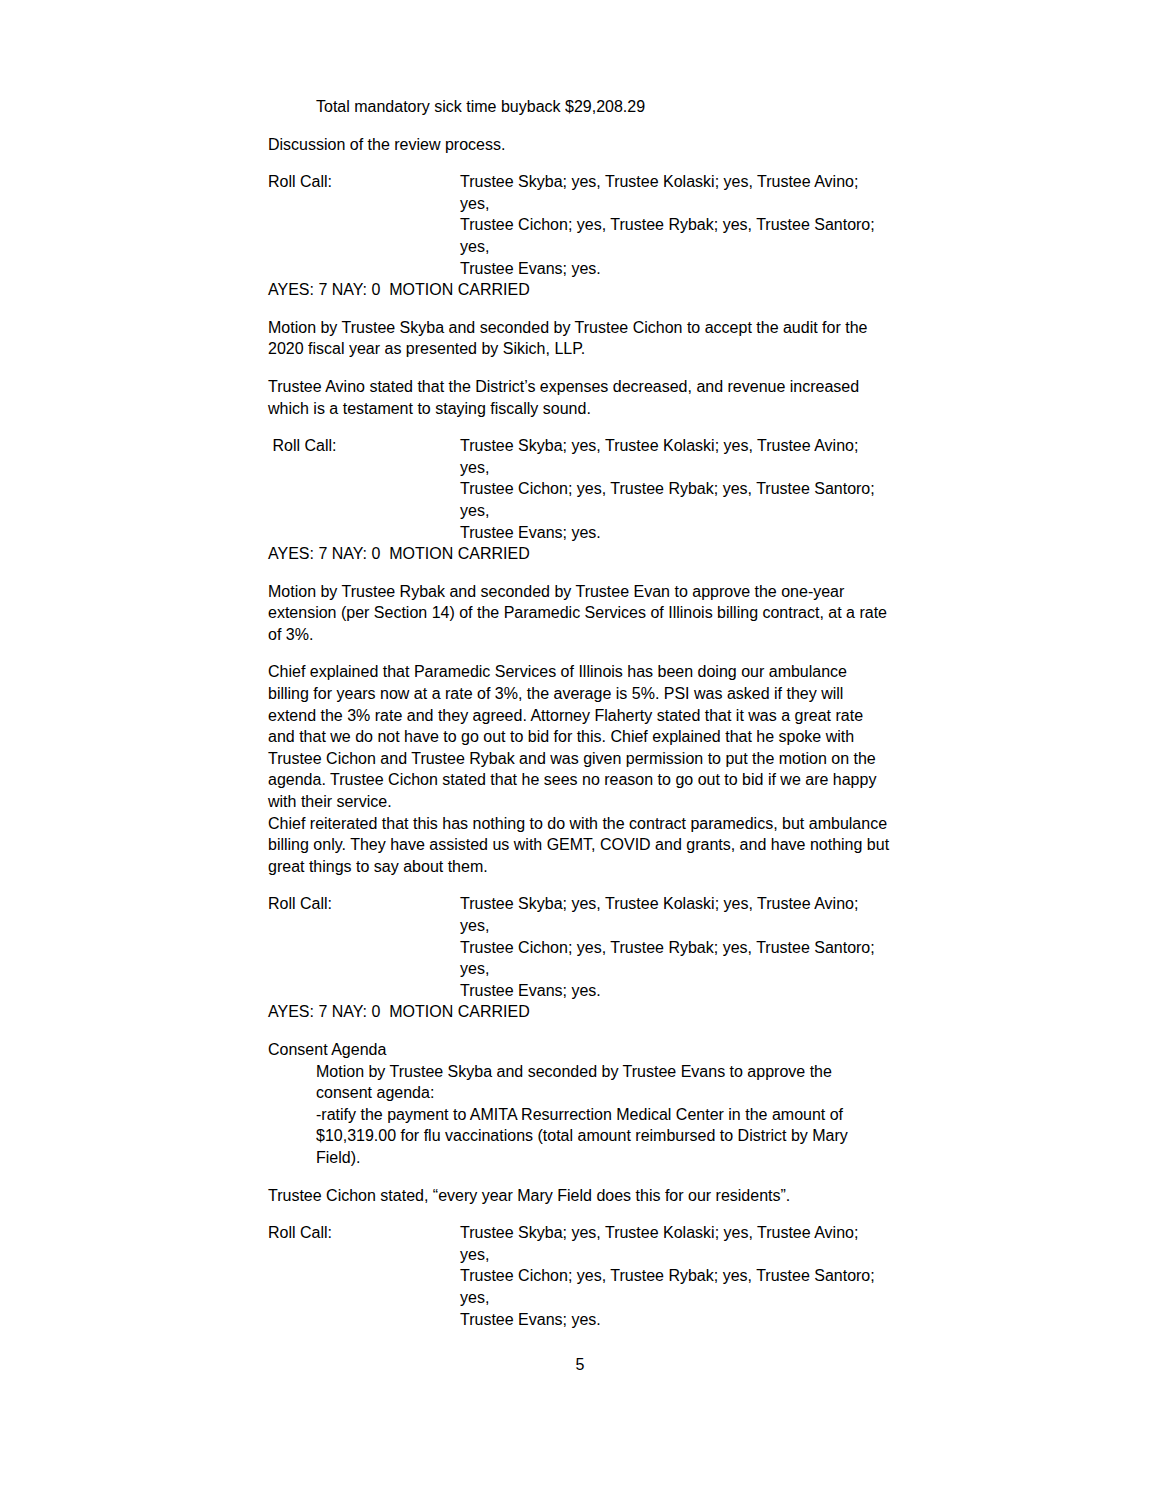Total mandatory sick time buyback $29,208.29
Discussion of the review process.
Roll Call:
Trustee Skyba; yes, Trustee Kolaski; yes, Trustee Avino; yes,
Trustee Cichon; yes, Trustee Rybak; yes, Trustee Santoro; yes,
Trustee Evans; yes.
AYES: 7 NAY: 0 MOTION CARRIED
Motion by Trustee Skyba and seconded by Trustee Cichon to accept the audit for the 2020 fiscal year as presented by Sikich, LLP.
Trustee Avino stated that the District’s expenses decreased, and revenue increased which is a testament to staying fiscally sound.
Roll Call:
Trustee Skyba; yes, Trustee Kolaski; yes, Trustee Avino; yes,
Trustee Cichon; yes, Trustee Rybak; yes, Trustee Santoro; yes,
Trustee Evans; yes.
AYES: 7 NAY: 0 MOTION CARRIED
Motion by Trustee Rybak and seconded by Trustee Evan to approve the one-year extension (per Section 14) of the Paramedic Services of Illinois billing contract, at a rate of 3%.
Chief explained that Paramedic Services of Illinois has been doing our ambulance billing for years now at a rate of 3%, the average is 5%. PSI was asked if they will extend the 3% rate and they agreed. Attorney Flaherty stated that it was a great rate and that we do not have to go out to bid for this. Chief explained that he spoke with Trustee Cichon and Trustee Rybak and was given permission to put the motion on the agenda. Trustee Cichon stated that he sees no reason to go out to bid if we are happy with their service.
Chief reiterated that this has nothing to do with the contract paramedics, but ambulance billing only. They have assisted us with GEMT, COVID and grants, and have nothing but great things to say about them.
Roll Call:
Trustee Skyba; yes, Trustee Kolaski; yes, Trustee Avino; yes,
Trustee Cichon; yes, Trustee Rybak; yes, Trustee Santoro; yes,
Trustee Evans; yes.
AYES: 7 NAY: 0 MOTION CARRIED
Consent Agenda
Motion by Trustee Skyba and seconded by Trustee Evans to approve the consent agenda:
-ratify the payment to AMITA Resurrection Medical Center in the amount of $10,319.00 for flu vaccinations (total amount reimbursed to District by Mary Field).
Trustee Cichon stated, “every year Mary Field does this for our residents”.
Roll Call:
Trustee Skyba; yes, Trustee Kolaski; yes, Trustee Avino; yes,
Trustee Cichon; yes, Trustee Rybak; yes, Trustee Santoro; yes,
Trustee Evans; yes.
5